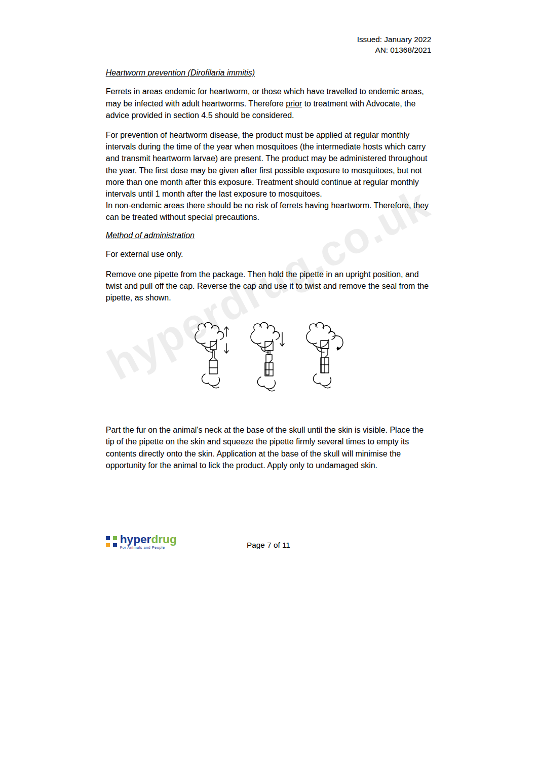hyperdrug.co.uk
Issued: January 2022
AN: 01368/2021
Heartworm prevention (Dirofilaria immitis)
Ferrets in areas endemic for heartworm, or those which have travelled to endemic areas, may be infected with adult heartworms. Therefore prior to treatment with Advocate, the advice provided in section 4.5 should be considered.
For prevention of heartworm disease, the product must be applied at regular monthly intervals during the time of the year when mosquitoes (the intermediate hosts which carry and transmit heartworm larvae) are present. The product may be administered throughout the year. The first dose may be given after first possible exposure to mosquitoes, but not more than one month after this exposure. Treatment should continue at regular monthly intervals until 1 month after the last exposure to mosquitoes.
In non-endemic areas there should be no risk of ferrets having heartworm. Therefore, they can be treated without special precautions.
Method of administration
For external use only.
Remove one pipette from the package. Then hold the pipette in an upright position, and twist and pull off the cap. Reverse the cap and use it to twist and remove the seal from the pipette, as shown.
Part the fur on the animal's neck at the base of the skull until the skin is visible. Place the tip of the pipette on the skin and squeeze the pipette firmly several times to empty its contents directly onto the skin. Application at the base of the skull will minimise the opportunity for the animal to lick the product. Apply only to undamaged skin.
hyper drug
For Animals and People
Page 7 of 11